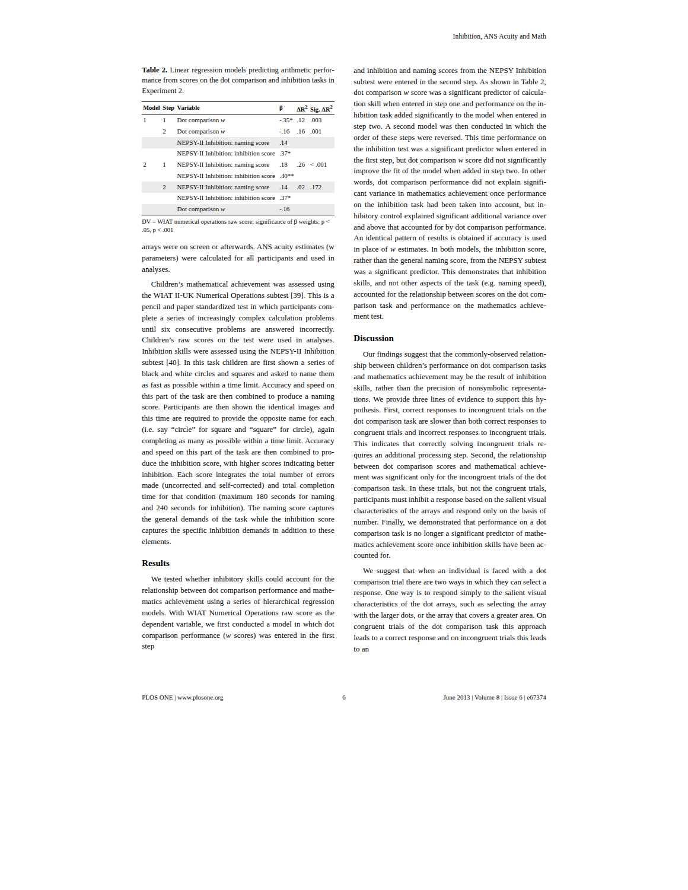Inhibition, ANS Acuity and Math
Table 2. Linear regression models predicting arithmetic performance from scores on the dot comparison and inhibition tasks in Experiment 2.
| Model | Step | Variable | β | ΔR 2 | Sig. ΔR 2 |
| --- | --- | --- | --- | --- | --- |
| 1 | 1 | Dot comparison w | -.35* | .12 | .003 |
| | 2 | Dot comparison w | -.16 | .16 | .001 |
| | | NEPSY-II Inhibition: naming score | .14 | | |
| | | NEPSY-II Inhibition: inhibition score | .37* | | |
| 2 | 1 | NEPSY-II Inhibition: naming score | .18 | .26 | < .001 |
| | | NEPSY-II Inhibition: inhibition score | .40** | | |
| | 2 | NEPSY-II Inhibition: naming score | .14 | .02 | .172 |
| | | NEPSY-II Inhibition: inhibition score | .37* | | |
| | | Dot comparison w | -.16 | | |
DV = WIAT numerical operations raw score; significance of β weights: p < .05, p < .001
arrays were on screen or afterwards. ANS acuity estimates (w parameters) were calculated for all participants and used in analyses.
Children’s mathematical achievement was assessed using the WIAT II-UK Numerical Operations subtest [39]. This is a pencil and paper standardized test in which participants complete a series of increasingly complex calculation problems until six consecutive problems are answered incorrectly. Children’s raw scores on the test were used in analyses. Inhibition skills were assessed using the NEPSY-II Inhibition subtest [40]. In this task children are first shown a series of black and white circles and squares and asked to name them as fast as possible within a time limit. Accuracy and speed on this part of the task are then combined to produce a naming score. Participants are then shown the identical images and this time are required to provide the opposite name for each (i.e. say “circle” for square and “square” for circle), again completing as many as possible within a time limit. Accuracy and speed on this part of the task are then combined to produce the inhibition score, with higher scores indicating better inhibition. Each score integrates the total number of errors made (uncorrected and self-corrected) and total completion time for that condition (maximum 180 seconds for naming and 240 seconds for inhibition). The naming score captures the general demands of the task while the inhibition score captures the specific inhibition demands in addition to these elements.
Results
We tested whether inhibitory skills could account for the relationship between dot comparison performance and mathematics achievement using a series of hierarchical regression models. With WIAT Numerical Operations raw score as the dependent variable, we first conducted a model in which dot comparison performance (w scores) was entered in the first step
and inhibition and naming scores from the NEPSY Inhibition subtest were entered in the second step. As shown in Table 2, dot comparison w score was a significant predictor of calculation skill when entered in step one and performance on the inhibition task added significantly to the model when entered in step two. A second model was then conducted in which the order of these steps were reversed. This time performance on the inhibition test was a significant predictor when entered in the first step, but dot comparison w score did not significantly improve the fit of the model when added in step two. In other words, dot comparison performance did not explain significant variance in mathematics achievement once performance on the inhibition task had been taken into account, but inhibitory control explained significant additional variance over and above that accounted for by dot comparison performance. An identical pattern of results is obtained if accuracy is used in place of w estimates. In both models, the inhibition score, rather than the general naming score, from the NEPSY subtest was a significant predictor. This demonstrates that inhibition skills, and not other aspects of the task (e.g. naming speed), accounted for the relationship between scores on the dot comparison task and performance on the mathematics achievement test.
Discussion
Our findings suggest that the commonly-observed relationship between children’s performance on dot comparison tasks and mathematics achievement may be the result of inhibition skills, rather than the precision of nonsymbolic representations. We provide three lines of evidence to support this hypothesis. First, correct responses to incongruent trials on the dot comparison task are slower than both correct responses to congruent trials and incorrect responses to incongruent trials. This indicates that correctly solving incongruent trials requires an additional processing step. Second, the relationship between dot comparison scores and mathematical achievement was significant only for the incongruent trials of the dot comparison task. In these trials, but not the congruent trials, participants must inhibit a response based on the salient visual characteristics of the arrays and respond only on the basis of number. Finally, we demonstrated that performance on a dot comparison task is no longer a significant predictor of mathematics achievement score once inhibition skills have been accounted for.
We suggest that when an individual is faced with a dot comparison trial there are two ways in which they can select a response. One way is to respond simply to the salient visual characteristics of the dot arrays, such as selecting the array with the larger dots, or the array that covers a greater area. On congruent trials of the dot comparison task this approach leads to a correct response and on incongruent trials this leads to an
PLOS ONE | www.plosone.org
6
June 2013 | Volume 8 | Issue 6 | e67374